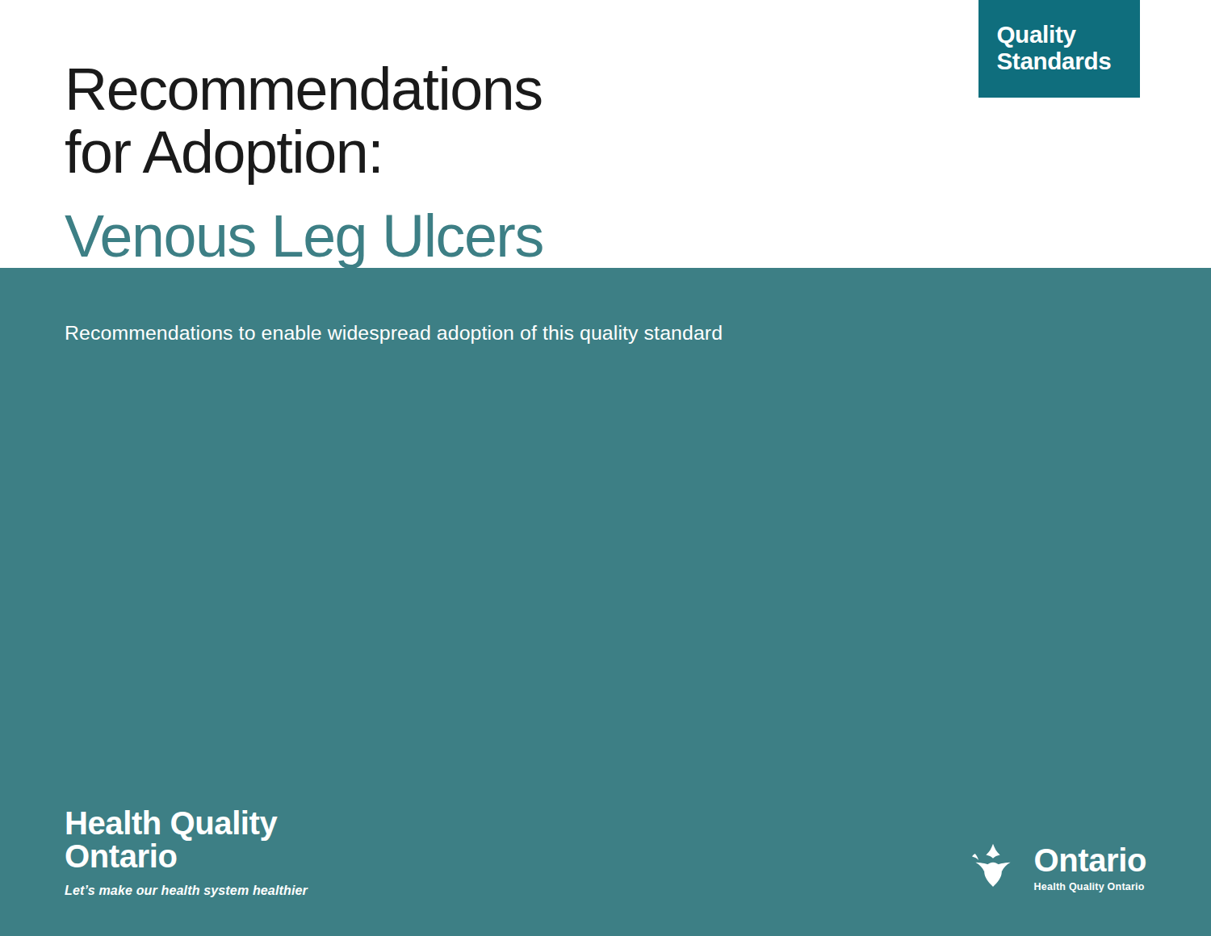Quality Standards
Recommendations
for Adoption: Venous Leg Ulcers
Recommendations to enable widespread adoption of this quality standard
Health Quality
Ontario
Let’s make our health system healthier
Ontario
Health Quality Ontario